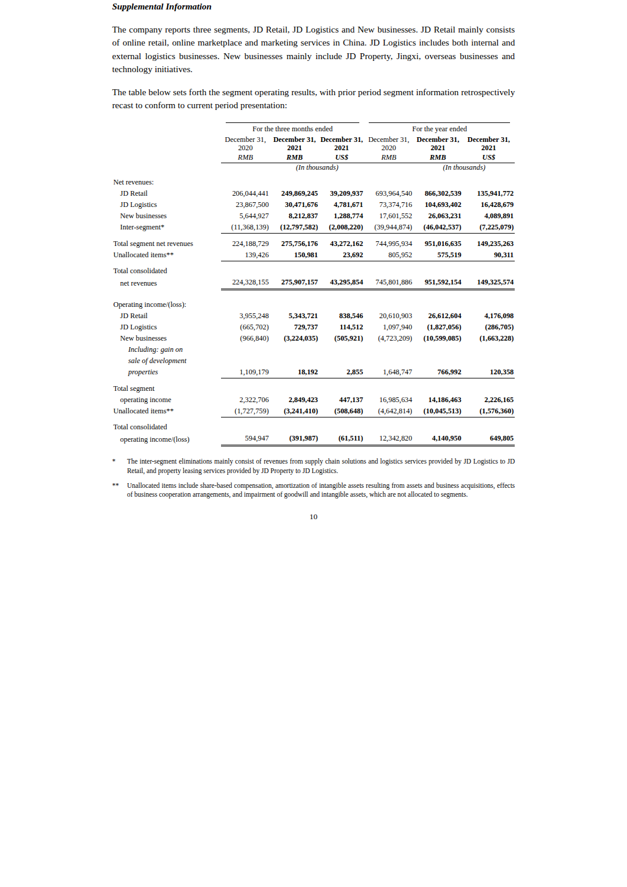Supplemental Information
The company reports three segments, JD Retail, JD Logistics and New businesses. JD Retail mainly consists of online retail, online marketplace and marketing services in China. JD Logistics includes both internal and external logistics businesses. New businesses mainly include JD Property, Jingxi, overseas businesses and technology initiatives.
The table below sets forth the segment operating results, with prior period segment information retrospectively recast to conform to current period presentation:
| | For the three months ended | For the year ended |
| | December 31, 2020 | December 31, 2021 | December 31, 2021 | December 31, 2020 | December 31, 2021 | December 31, 2021 |
| | RMB | RMB | US$ | RMB | RMB | US$ |
| | | (In thousands) | | (In thousands) |
| Net revenues: | | | | | | |
| JD Retail | 206,044,441 | 249,869,245 | 39,209,937 | 693,964,540 | 866,302,539 | 135,941,772 |
| JD Logistics | 23,867,500 | 30,471,676 | 4,781,671 | 73,374,716 | 104,693,402 | 16,428,679 |
| New businesses | 5,644,927 | 8,212,837 | 1,288,774 | 17,601,552 | 26,063,231 | 4,089,891 |
| Inter-segment* | (11,368,139) | (12,797,582) | (2,008,220) | (39,944,874) | (46,042,537) | (7,225,079) |
| Total segment net revenues | 224,188,729 | 275,756,176 | 43,272,162 | 744,995,934 | 951,016,635 | 149,235,263 |
| Unallocated items** | 139,426 | 150,981 | 23,692 | 805,952 | 575,519 | 90,311 |
| Total consolidated | | | | | | |
| net revenues | 224,328,155 | 275,907,157 | 43,295,854 | 745,801,886 | 951,592,154 | 149,325,574 |
| Operating income/(loss): | | | | | | |
| JD Retail | 3,955,248 | 5,343,721 | 838,546 | 20,610,903 | 26,612,604 | 4,176,098 |
| JD Logistics | (665,702) | 729,737 | 114,512 | 1,097,940 | (1,827,056) | (286,705) |
| New businesses | (966,840) | (3,224,035) | (505,921) | (4,723,209) | (10,599,085) | (1,663,228) |
| Including: gain on | | | | | | |
| sale of development | | | | | | |
| properties | 1,109,179 | 18,192 | 2,855 | 1,648,747 | 766,992 | 120,358 |
| Total segment | | | | | | |
| operating income | 2,322,706 | 2,849,423 | 447,137 | 16,985,634 | 14,186,463 | 2,226,165 |
| Unallocated items** | (1,727,759) | (3,241,410) | (508,648) | (4,642,814) | (10,045,513) | (1,576,360) |
| Total consolidated | | | | | | |
| operating income/(loss) | 594,947 | (391,987) | (61,511) | 12,342,820 | 4,140,950 | 649,805 |
*The inter-segment eliminations mainly consist of revenues from supply chain solutions and logistics services provided by JD Logistics to JD Retail, and property leasing services provided by JD Property to JD Logistics.
**Unallocated items include share-based compensation, amortization of intangible assets resulting from assets and business acquisitions, effects of business cooperation arrangements, and impairment of goodwill and intangible assets, which are not allocated to segments.
10